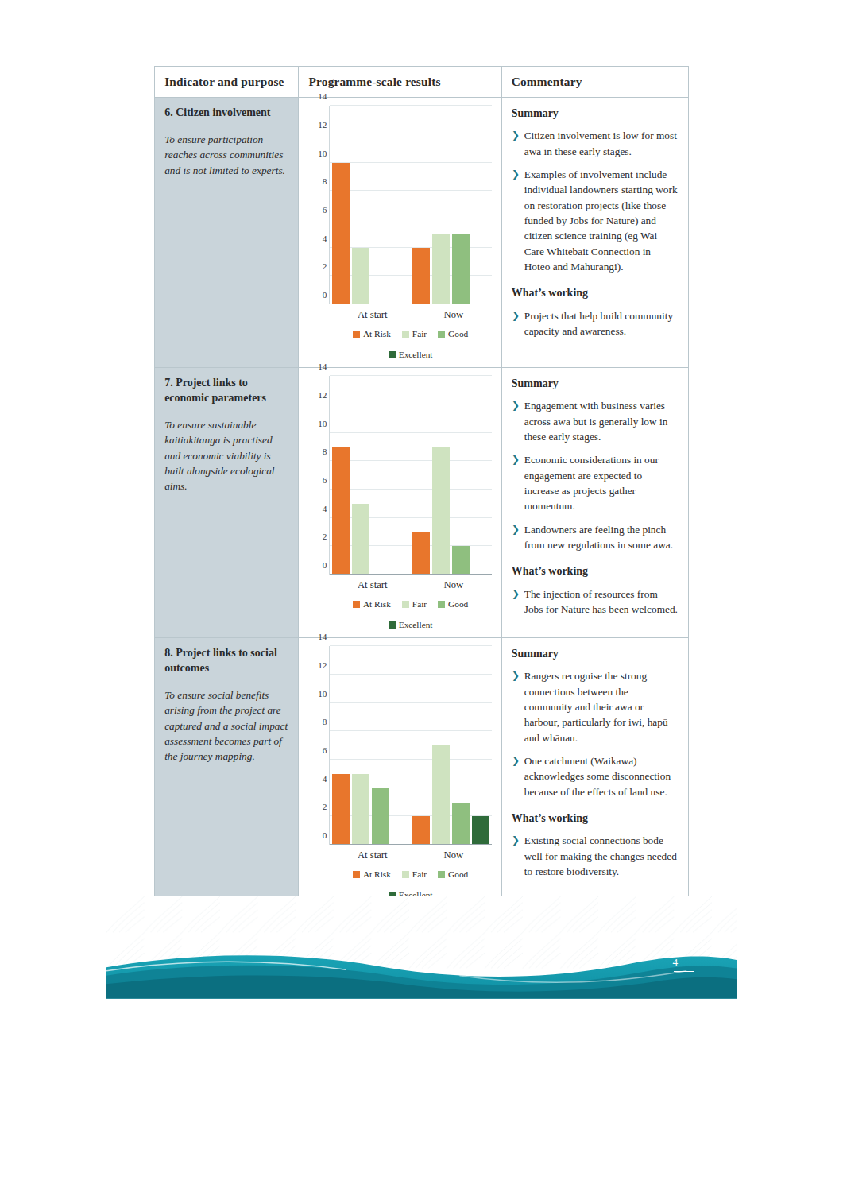| Indicator and purpose | Programme-scale results | Commentary |
| --- | --- | --- |
| 6. Citizen involvement To ensure participation reaches across communities and is not limited to experts. | 0 2 4 6 8 10 12 14 At start Now At Risk Fair Good Excellent | Summary Citizen involvement is low for most awa in these early stages. Examples of involvement include individual landowners starting work on restoration projects (like those funded by Jobs for Nature) and citizen science training (eg Wai Care Whitebait Connection in Hoteo and Mahurangi). What’s working Projects that help build community capacity and awareness. |
| 7. Project links to economic parameters To ensure sustainable kaitiakitanga is practised and economic viability is built alongside ecological aims. | 0 2 4 6 8 10 12 14 At start Now At Risk Fair Good Excellent | Summary Engagement with business varies across awa but is generally low in these early stages. Economic considerations in our engagement are expected to increase as projects gather momentum. Landowners are feeling the pinch from new regulations in some awa. What’s working The injection of resources from Jobs for Nature has been welcomed. |
| 8. Project links to social outcomes To ensure social benefits arising from the project are captured and a social impact assessment becomes part of the journey mapping. | 0 2 4 6 8 10 12 14 At start Now At Risk Fair Good Excellent | Summary Rangers recognise the strong connections between the community and their awa or harbour, particularly for iwi, hapū and whānau. One catchment (Waikawa) acknowledges some disconnection because of the effects of land use. What’s working Existing social connections bode well for making the changes needed to restore biodiversity. |
4